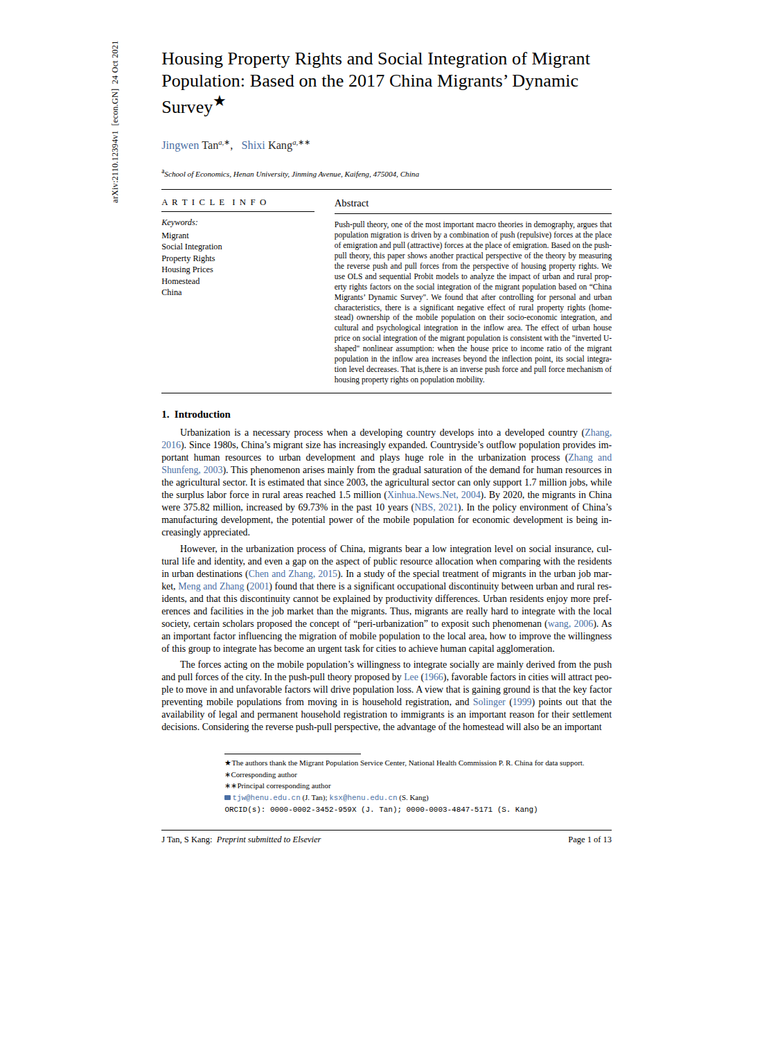arXiv:2110.12394v1 [econ.GN] 24 Oct 2021
Housing Property Rights and Social Integration of Migrant Population: Based on the 2017 China Migrants’ Dynamic Survey★
Jingwen Tana,∗, Shixi Kanga,∗∗
aSchool of Economics, Henan University, Jinming Avenue, Kaifeng, 475004, China
A R T I C L E I N F O
Keywords:
Migrant
Social Integration
Property Rights
Housing Prices
Homestead
China
Abstract
Push-pull theory, one of the most important macro theories in demography, argues that population migration is driven by a combination of push (repulsive) forces at the place of emigration and pull (attractive) forces at the place of emigration. Based on the push-pull theory, this paper shows another practical perspective of the theory by measuring the reverse push and pull forces from the perspective of housing property rights. We use OLS and sequential Probit models to analyze the impact of urban and rural property rights factors on the social integration of the migrant population based on “China Migrants’ Dynamic Survey". We found that after controlling for personal and urban characteristics, there is a significant negative effect of rural property rights (homestead) ownership of the mobile population on their socio-economic integration, and cultural and psychological integration in the inflow area. The effect of urban house price on social integration of the migrant population is consistent with the "inverted U-shaped" nonlinear assumption: when the house price to income ratio of the migrant population in the inflow area increases beyond the inflection point, its social integration level decreases. That is,there is an inverse push force and pull force mechanism of housing property rights on population mobility.
1. Introduction
Urbanization is a necessary process when a developing country develops into a developed country (Zhang, 2016). Since 1980s, China’s migrant size has increasingly expanded. Countryside’s outflow population provides important human resources to urban development and plays huge role in the urbanization process (Zhang and Shunfeng, 2003). This phenomenon arises mainly from the gradual saturation of the demand for human resources in the agricultural sector. It is estimated that since 2003, the agricultural sector can only support 1.7 million jobs, while the surplus labor force in rural areas reached 1.5 million (Xinhua.News.Net, 2004). By 2020, the migrants in China were 375.82 million, increased by 69.73% in the past 10 years (NBS, 2021). In the policy environment of China’s manufacturing development, the potential power of the mobile population for economic development is being increasingly appreciated.
However, in the urbanization process of China, migrants bear a low integration level on social insurance, cultural life and identity, and even a gap on the aspect of public resource allocation when comparing with the residents in urban destinations (Chen and Zhang, 2015). In a study of the special treatment of migrants in the urban job market, Meng and Zhang (2001) found that there is a significant occupational discontinuity between urban and rural residents, and that this discontinuity cannot be explained by productivity differences. Urban residents enjoy more preferences and facilities in the job market than the migrants. Thus, migrants are really hard to integrate with the local society, certain scholars proposed the concept of “peri-urbanization” to exposit such phenomenan (wang, 2006). As an important factor influencing the migration of mobile population to the local area, how to improve the willingness of this group to integrate has become an urgent task for cities to achieve human capital agglomeration.
The forces acting on the mobile population’s willingness to integrate socially are mainly derived from the push and pull forces of the city. In the push-pull theory proposed by Lee (1966), favorable factors in cities will attract people to move in and unfavorable factors will drive population loss. A view that is gaining ground is that the key factor preventing mobile populations from moving in is household registration, and Solinger (1999) points out that the availability of legal and permanent household registration to immigrants is an important reason for their settlement decisions. Considering the reverse push-pull perspective, the advantage of the homestead will also be an important
★The authors thank the Migrant Population Service Center, National Health Commission P. R. China for data support.
∗Corresponding author
∗∗Principal corresponding author
tjw@henu.edu.cn (J. Tan); ksx@henu.edu.cn (S. Kang)
ORCID(s): 0000-0002-3452-959X (J. Tan); 0000-0003-4847-5171 (S. Kang)
J Tan, S Kang: Preprint submitted to Elsevier
Page 1 of 13